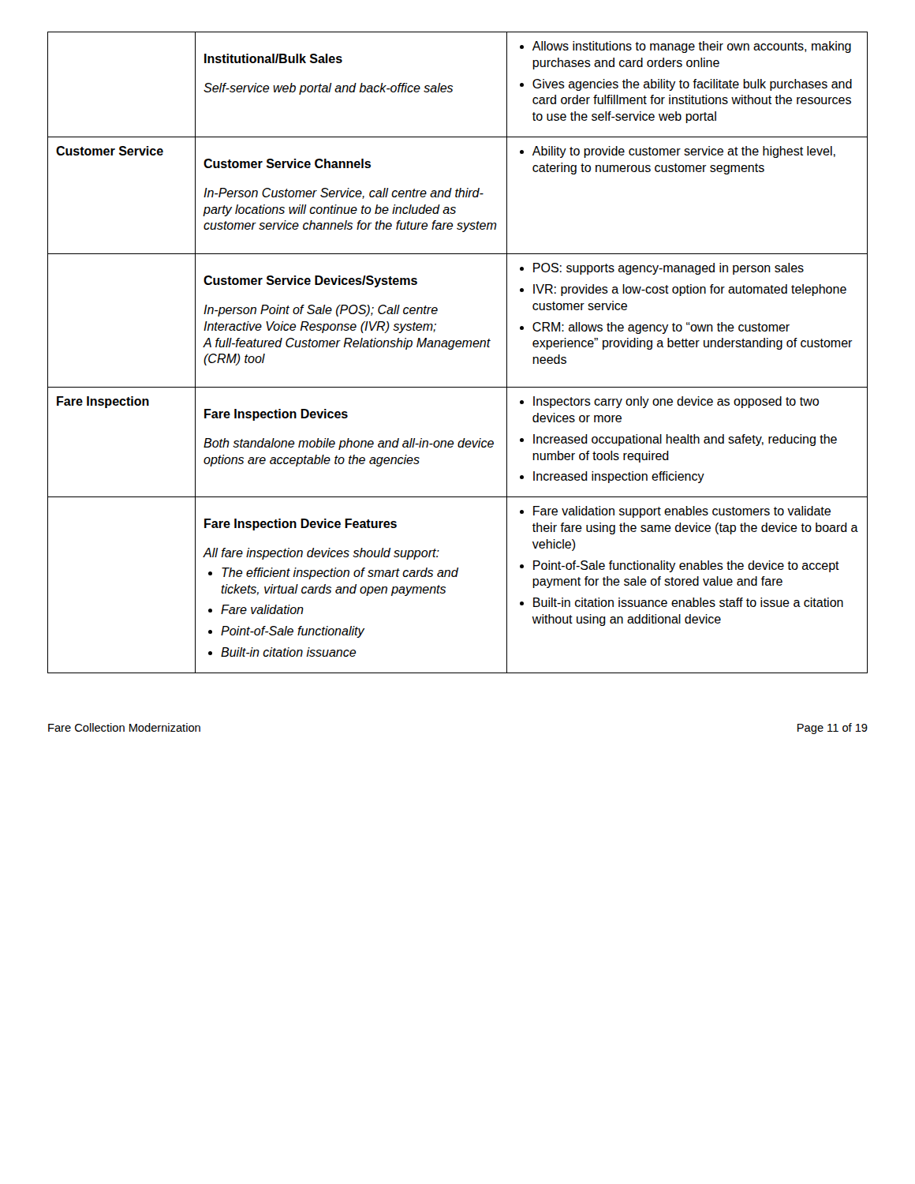| | Institutional/Bulk Sales Self-service web portal and back-office sales | Allows institutions to manage their own accounts, making purchases and card orders online Gives agencies the ability to facilitate bulk purchases and card order fulfillment for institutions without the resources to use the self-service web portal |
| Customer Service | Customer Service Channels In-Person Customer Service, call centre and third-party locations will continue to be included as customer service channels for the future fare system | Ability to provide customer service at the highest level, catering to numerous customer segments |
| | Customer Service Devices/Systems In-person Point of Sale (POS); Call centre Interactive Voice Response (IVR) system; A full-featured Customer Relationship Management (CRM) tool | POS: supports agency-managed in person sales IVR: provides a low-cost option for automated telephone customer service CRM: allows the agency to “own the customer experience” providing a better understanding of customer needs |
| Fare Inspection | Fare Inspection Devices Both standalone mobile phone and all-in-one device options are acceptable to the agencies | Inspectors carry only one device as opposed to two devices or more Increased occupational health and safety, reducing the number of tools required Increased inspection efficiency |
| | Fare Inspection Device Features All fare inspection devices should support: The efficient inspection of smart cards and tickets, virtual cards and open payments Fare validation Point-of-Sale functionality Built-in citation issuance | Fare validation support enables customers to validate their fare using the same device (tap the device to board a vehicle) Point-of-Sale functionality enables the device to accept payment for the sale of stored value and fare Built-in citation issuance enables staff to issue a citation without using an additional device |
Fare Collection Modernization Page 11 of 19